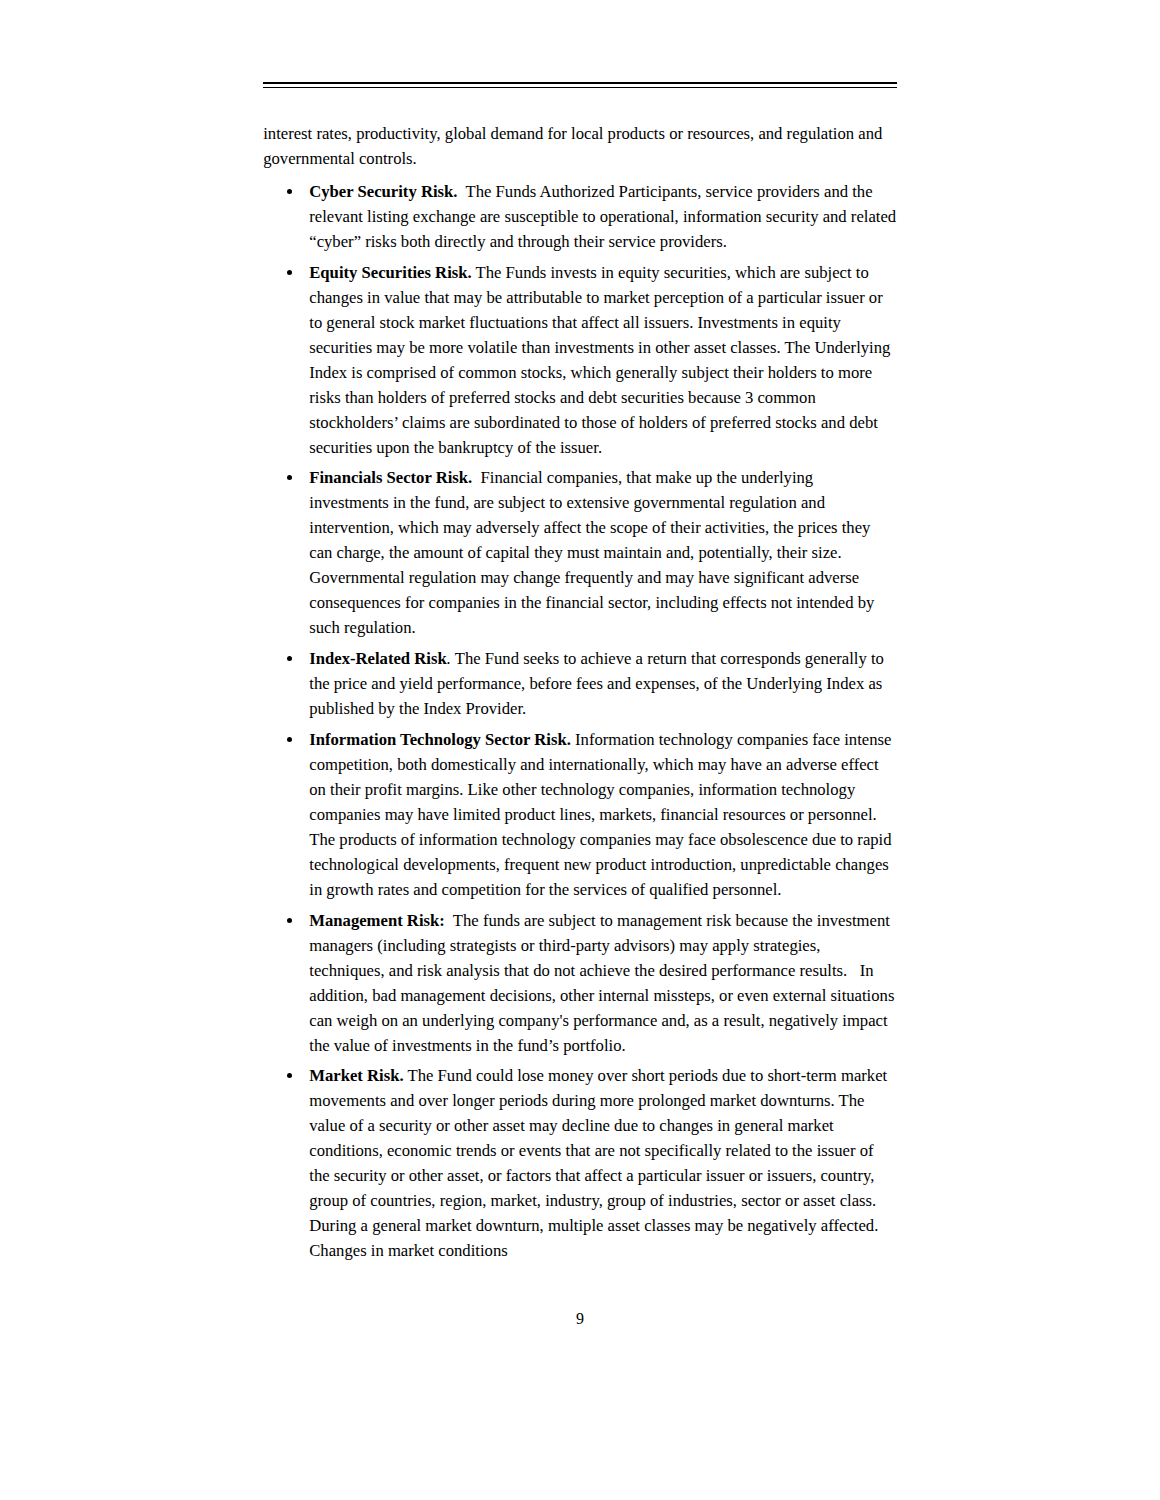interest rates, productivity, global demand for local products or resources, and regulation and governmental controls.
Cyber Security Risk. The Funds Authorized Participants, service providers and the relevant listing exchange are susceptible to operational, information security and related “cyber” risks both directly and through their service providers.
Equity Securities Risk. The Funds invests in equity securities, which are subject to changes in value that may be attributable to market perception of a particular issuer or to general stock market fluctuations that affect all issuers. Investments in equity securities may be more volatile than investments in other asset classes. The Underlying Index is comprised of common stocks, which generally subject their holders to more risks than holders of preferred stocks and debt securities because 3 common stockholders’ claims are subordinated to those of holders of preferred stocks and debt securities upon the bankruptcy of the issuer.
Financials Sector Risk. Financial companies, that make up the underlying investments in the fund, are subject to extensive governmental regulation and intervention, which may adversely affect the scope of their activities, the prices they can charge, the amount of capital they must maintain and, potentially, their size. Governmental regulation may change frequently and may have significant adverse consequences for companies in the financial sector, including effects not intended by such regulation.
Index-Related Risk. The Fund seeks to achieve a return that corresponds generally to the price and yield performance, before fees and expenses, of the Underlying Index as published by the Index Provider.
Information Technology Sector Risk. Information technology companies face intense competition, both domestically and internationally, which may have an adverse effect on their profit margins. Like other technology companies, information technology companies may have limited product lines, markets, financial resources or personnel. The products of information technology companies may face obsolescence due to rapid technological developments, frequent new product introduction, unpredictable changes in growth rates and competition for the services of qualified personnel.
Management Risk: The funds are subject to management risk because the investment managers (including strategists or third-party advisors) may apply strategies, techniques, and risk analysis that do not achieve the desired performance results. In addition, bad management decisions, other internal missteps, or even external situations can weigh on an underlying company's performance and, as a result, negatively impact the value of investments in the fund’s portfolio.
Market Risk. The Fund could lose money over short periods due to short-term market movements and over longer periods during more prolonged market downturns. The value of a security or other asset may decline due to changes in general market conditions, economic trends or events that are not specifically related to the issuer of the security or other asset, or factors that affect a particular issuer or issuers, country, group of countries, region, market, industry, group of industries, sector or asset class. During a general market downturn, multiple asset classes may be negatively affected. Changes in market conditions
9